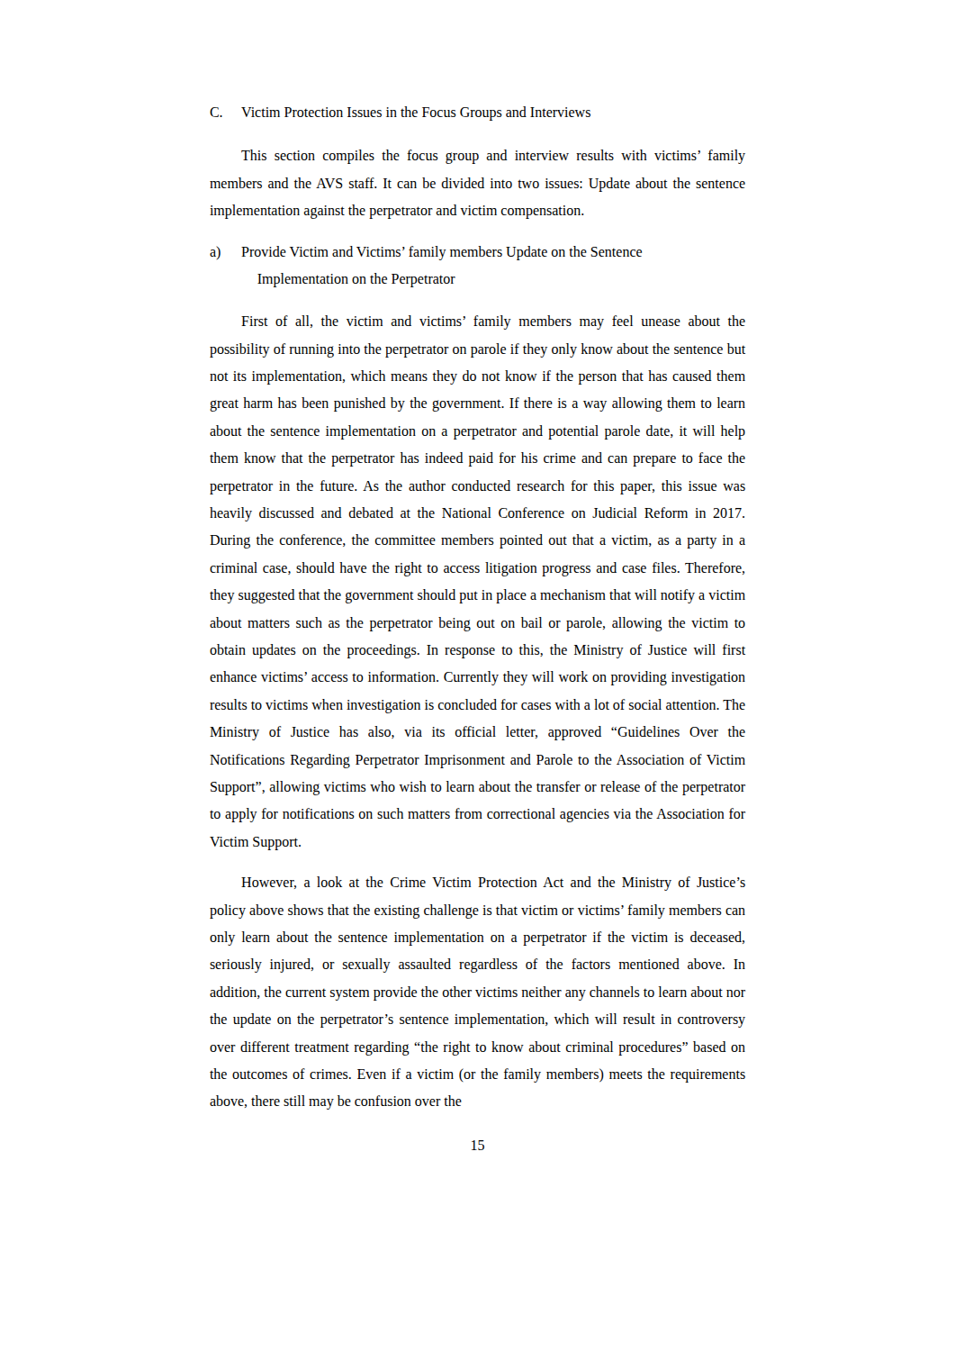C. Victim Protection Issues in the Focus Groups and Interviews
This section compiles the focus group and interview results with victims’ family members and the AVS staff. It can be divided into two issues: Update about the sentence implementation against the perpetrator and victim compensation.
a) Provide Victim and Victims’ family members Update on the Sentence Implementation on the Perpetrator
First of all, the victim and victims’ family members may feel unease about the possibility of running into the perpetrator on parole if they only know about the sentence but not its implementation, which means they do not know if the person that has caused them great harm has been punished by the government. If there is a way allowing them to learn about the sentence implementation on a perpetrator and potential parole date, it will help them know that the perpetrator has indeed paid for his crime and can prepare to face the perpetrator in the future. As the author conducted research for this paper, this issue was heavily discussed and debated at the National Conference on Judicial Reform in 2017. During the conference, the committee members pointed out that a victim, as a party in a criminal case, should have the right to access litigation progress and case files. Therefore, they suggested that the government should put in place a mechanism that will notify a victim about matters such as the perpetrator being out on bail or parole, allowing the victim to obtain updates on the proceedings. In response to this, the Ministry of Justice will first enhance victims’ access to information. Currently they will work on providing investigation results to victims when investigation is concluded for cases with a lot of social attention. The Ministry of Justice has also, via its official letter, approved “Guidelines Over the Notifications Regarding Perpetrator Imprisonment and Parole to the Association of Victim Support”, allowing victims who wish to learn about the transfer or release of the perpetrator to apply for notifications on such matters from correctional agencies via the Association for Victim Support.
However, a look at the Crime Victim Protection Act and the Ministry of Justice’s policy above shows that the existing challenge is that victim or victims’ family members can only learn about the sentence implementation on a perpetrator if the victim is deceased, seriously injured, or sexually assaulted regardless of the factors mentioned above. In addition, the current system provide the other victims neither any channels to learn about nor the update on the perpetrator’s sentence implementation, which will result in controversy over different treatment regarding “the right to know about criminal procedures” based on the outcomes of crimes. Even if a victim (or the family members) meets the requirements above, there still may be confusion over the
15